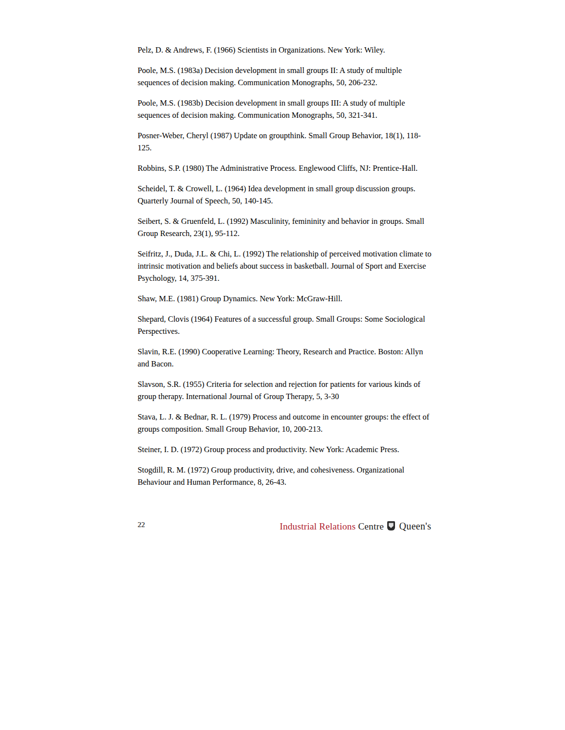Pelz, D. & Andrews, F. (1966) Scientists in Organizations. New York: Wiley.
Poole, M.S. (1983a) Decision development in small groups II: A study of multiple sequences of decision making. Communication Monographs, 50, 206-232.
Poole, M.S. (1983b) Decision development in small groups III: A study of multiple sequences of decision making. Communication Monographs, 50, 321-341.
Posner-Weber, Cheryl (1987) Update on groupthink. Small Group Behavior, 18(1), 118-125.
Robbins, S.P. (1980) The Administrative Process. Englewood Cliffs, NJ: Prentice-Hall.
Scheidel, T. & Crowell, L. (1964) Idea development in small group discussion groups. Quarterly Journal of Speech, 50, 140-145.
Seibert, S. & Gruenfeld, L. (1992) Masculinity, femininity and behavior in groups. Small Group Research, 23(1), 95-112.
Seifritz, J., Duda, J.L. & Chi, L. (1992) The relationship of perceived motivation climate to intrinsic motivation and beliefs about success in basketball. Journal of Sport and Exercise Psychology, 14, 375-391.
Shaw, M.E. (1981) Group Dynamics. New York: McGraw-Hill.
Shepard, Clovis (1964) Features of a successful group. Small Groups: Some Sociological Perspectives.
Slavin, R.E. (1990) Cooperative Learning: Theory, Research and Practice. Boston: Allyn and Bacon.
Slavson, S.R. (1955) Criteria for selection and rejection for patients for various kinds of group therapy. International Journal of Group Therapy, 5, 3-30
Stava, L. J. & Bednar, R. L. (1979) Process and outcome in encounter groups: the effect of groups composition. Small Group Behavior, 10, 200-213.
Steiner, I. D. (1972) Group process and productivity. New York: Academic Press.
Stogdill, R. M. (1972) Group productivity, drive, and cohesiveness. Organizational Behaviour and Human Performance, 8, 26-43.
22
Industrial Relations Centre Queen's